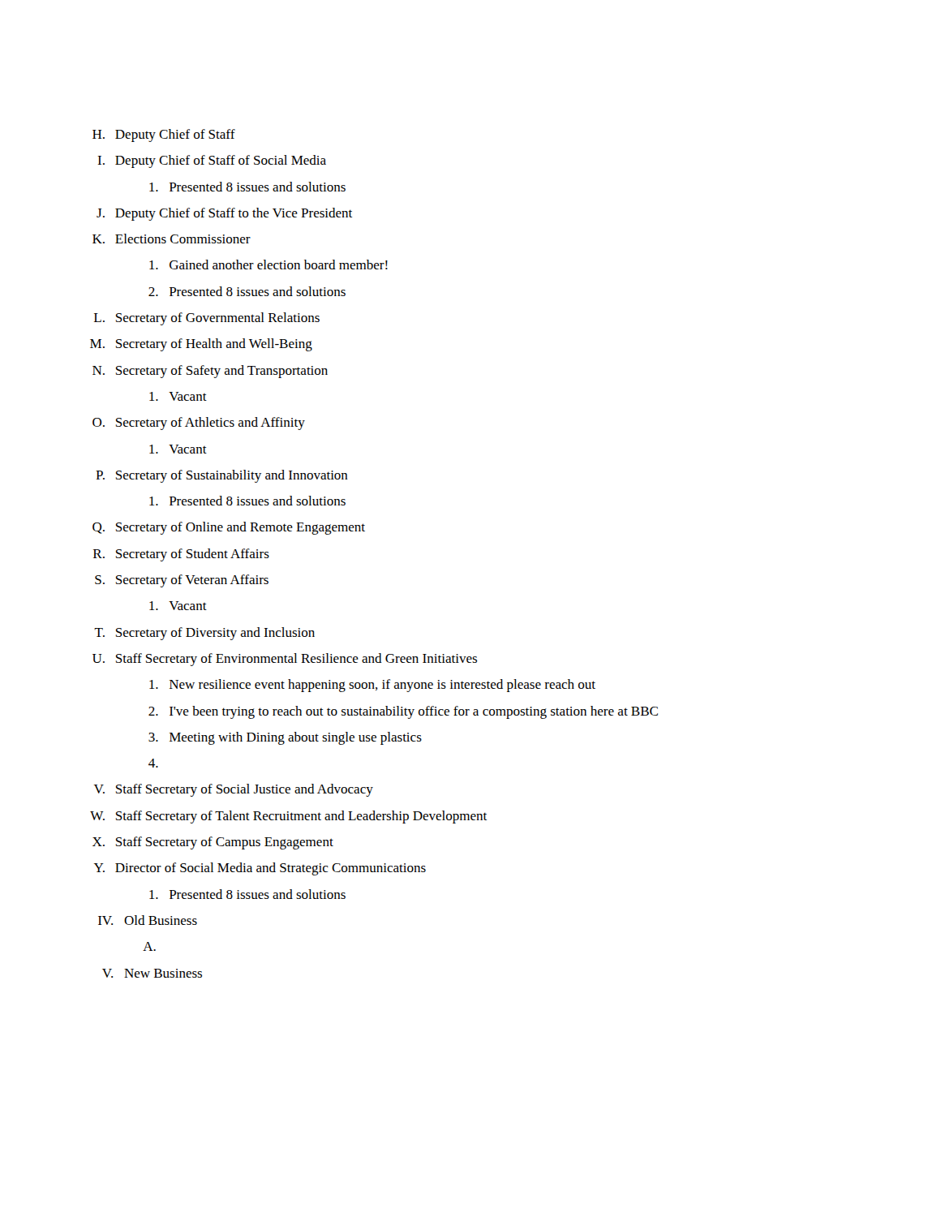Deputy Chief of Staff
Deputy Chief of Staff of Social Media
Presented 8 issues and solutions
Deputy Chief of Staff to the Vice President
Elections Commissioner
Gained another election board member!
Presented 8 issues and solutions
Secretary of Governmental Relations
Secretary of Health and Well-Being
Secretary of Safety and Transportation
Vacant
Secretary of Athletics and Affinity
Vacant
Secretary of Sustainability and Innovation
Presented 8 issues and solutions
Secretary of Online and Remote Engagement
Secretary of Student Affairs
Secretary of Veteran Affairs
Vacant
Secretary of Diversity and Inclusion
Staff Secretary of Environmental Resilience and Green Initiatives
New resilience event happening soon, if anyone is interested please reach out
I've been trying to reach out to sustainability office for a composting station here at BBC
Meeting with Dining about single use plastics
Staff Secretary of Social Justice and Advocacy
Staff Secretary of Talent Recruitment and Leadership Development
Staff Secretary of Campus Engagement
Director of Social Media and Strategic Communications
Presented 8 issues and solutions
Old Business
New Business